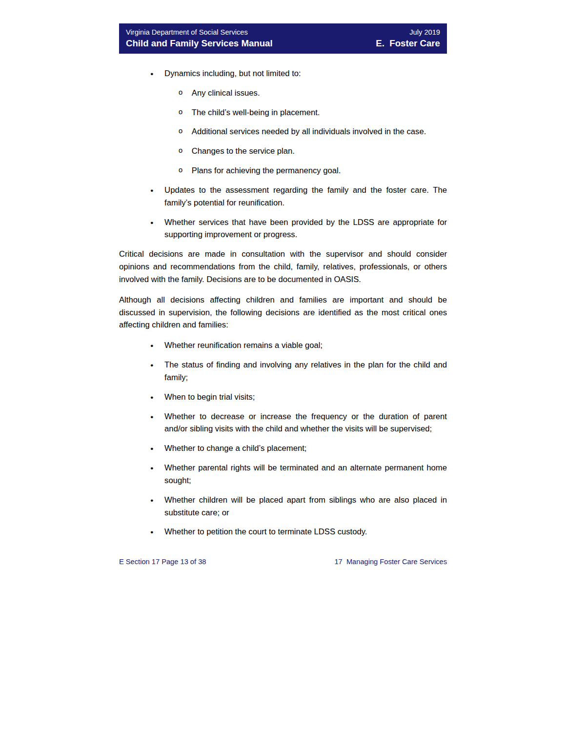Virginia Department of Social Services
Child and Family Services Manual
July 2019
E. Foster Care
Dynamics including, but not limited to:
Any clinical issues.
The child’s well-being in placement.
Additional services needed by all individuals involved in the case.
Changes to the service plan.
Plans for achieving the permanency goal.
Updates to the assessment regarding the family and the foster care. The family’s potential for reunification.
Whether services that have been provided by the LDSS are appropriate for supporting improvement or progress.
Critical decisions are made in consultation with the supervisor and should consider opinions and recommendations from the child, family, relatives, professionals, or others involved with the family. Decisions are to be documented in OASIS.
Although all decisions affecting children and families are important and should be discussed in supervision, the following decisions are identified as the most critical ones affecting children and families:
Whether reunification remains a viable goal;
The status of finding and involving any relatives in the plan for the child and family;
When to begin trial visits;
Whether to decrease or increase the frequency or the duration of parent and/or sibling visits with the child and whether the visits will be supervised;
Whether to change a child’s placement;
Whether parental rights will be terminated and an alternate permanent home sought;
Whether children will be placed apart from siblings who are also placed in substitute care; or
Whether to petition the court to terminate LDSS custody.
E Section 17 Page 13 of 38
17 Managing Foster Care Services